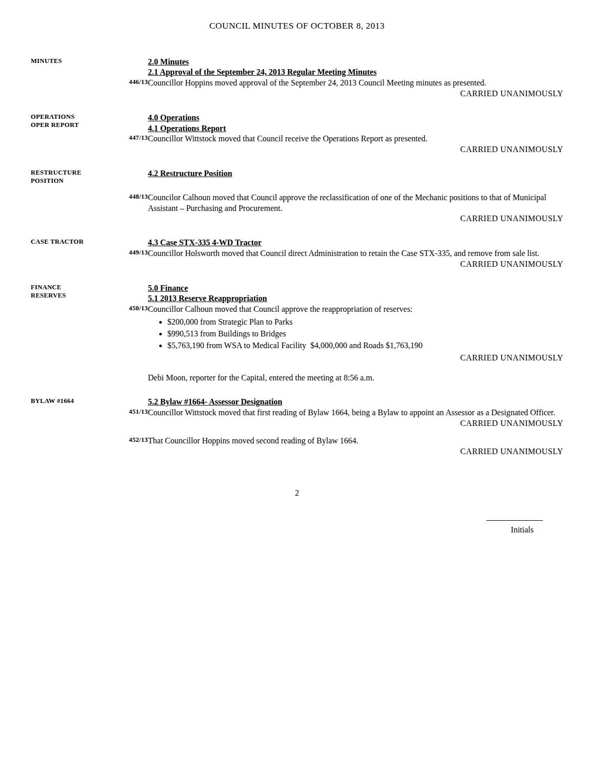COUNCIL MINUTES OF OCTOBER 8, 2013
| MINUTES | 2.0 Minutes 2.1 Approval of the September 24, 2013 Regular Meeting Minutes |
| 446/13 | Councillor Hoppins moved approval of the September 24, 2013 Council Meeting minutes as presented. CARRIED UNANIMOUSLY |
| OPERATIONS OPER REPORT | 4.0 Operations 4.1 Operations Report |
| 447/13 | Councillor Wittstock moved that Council receive the Operations Report as presented. CARRIED UNANIMOUSLY |
| RESTRUCTURE POSITION | 4.2 Restructure Position |
| 448/13 | Councilor Calhoun moved that Council approve the reclassification of one of the Mechanic positions to that of Municipal Assistant – Purchasing and Procurement. CARRIED UNANIMOUSLY |
| CASE TRACTOR | 4.3 Case STX-335 4-WD Tractor |
| 449/13 | Councillor Holsworth moved that Council direct Administration to retain the Case STX-335, and remove from sale list. CARRIED UNANIMOUSLY |
| FINANCE RESERVES | 5.0 Finance 5.1 2013 Reserve Reappropriation |
| 450/13 | Councillor Calhoun moved that Council approve the reappropriation of reserves: $200,000 from Strategic Plan to Parks $990,513 from Buildings to Bridges $5,763,190 from WSA to Medical Facility $4,000,000 and Roads $1,763,190 CARRIED UNANIMOUSLY |
| | Debi Moon, reporter for the Capital, entered the meeting at 8:56 a.m. |
| BYLAW #1664 | 5.2 Bylaw #1664- Assessor Designation |
| 451/13 | Councillor Wittstock moved that first reading of Bylaw 1664, being a Bylaw to appoint an Assessor as a Designated Officer. CARRIED UNANIMOUSLY |
| 452/13 | That Councillor Hoppins moved second reading of Bylaw 1664. CARRIED UNANIMOUSLY |
2
Initials